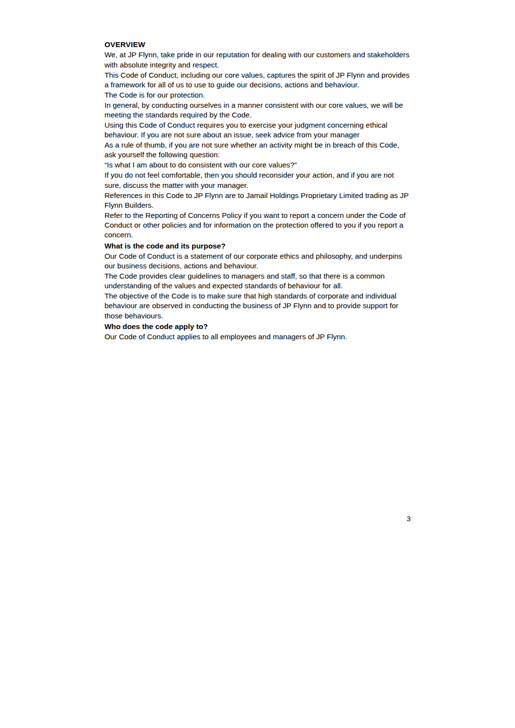OVERVIEW
We, at JP Flynn, take pride in our reputation for dealing with our customers and stakeholders with absolute integrity and respect.
This Code of Conduct, including our core values, captures the spirit of JP Flynn and provides a framework for all of us to use to guide our decisions, actions and behaviour.
The Code is for our protection.
In general, by conducting ourselves in a manner consistent with our core values, we will be meeting the standards required by the Code.
Using this Code of Conduct requires you to exercise your judgment concerning ethical behaviour. If you are not sure about an issue, seek advice from your manager
As a rule of thumb, if you are not sure whether an activity might be in breach of this Code, ask yourself the following question:
“Is what I am about to do consistent with our core values?”
If you do not feel comfortable, then you should reconsider your action, and if you are not sure, discuss the matter with your manager.
References in this Code to JP Flynn are to Jamail Holdings Proprietary Limited trading as JP Flynn Builders.
Refer to the Reporting of Concerns Policy if you want to report a concern under the Code of Conduct or other policies and for information on the protection offered to you if you report a concern.
What is the code and its purpose?
Our Code of Conduct is a statement of our corporate ethics and philosophy, and underpins our business decisions, actions and behaviour.
The Code provides clear guidelines to managers and staff, so that there is a common understanding of the values and expected standards of behaviour for all.
The objective of the Code is to make sure that high standards of corporate and individual behaviour are observed in conducting the business of JP Flynn and to provide support for those behaviours.
Who does the code apply to?
Our Code of Conduct applies to all employees and managers of JP Flynn.
3